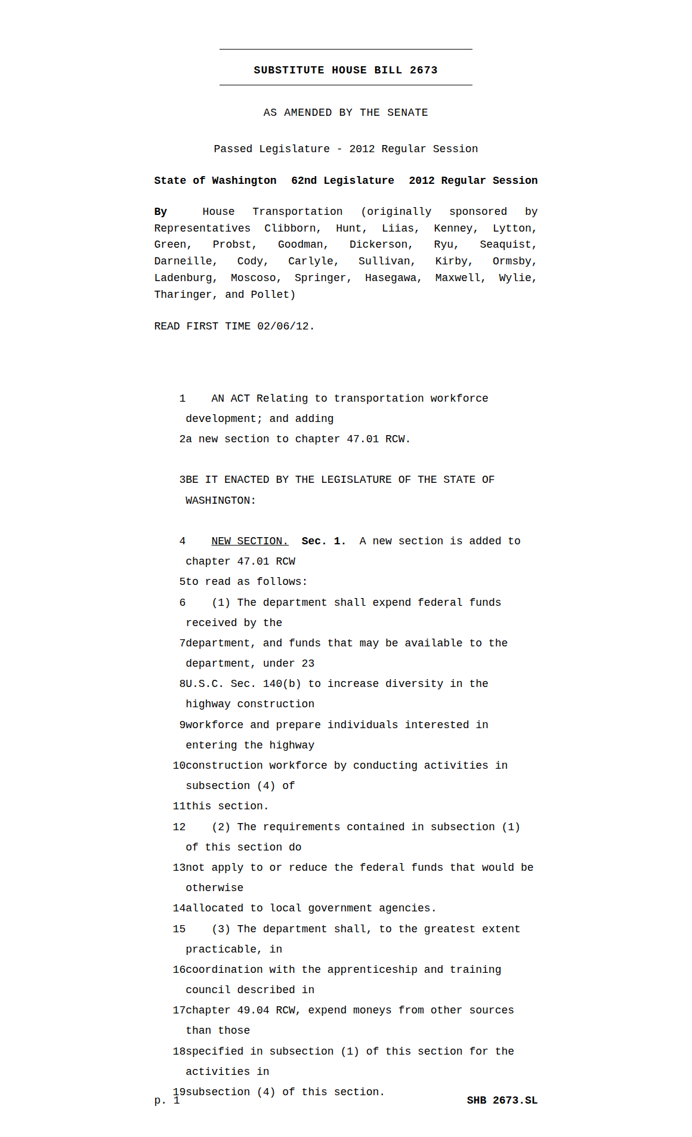SUBSTITUTE HOUSE BILL 2673
AS AMENDED BY THE SENATE
Passed Legislature - 2012 Regular Session
State of Washington 62nd Legislature 2012 Regular Session
By House Transportation (originally sponsored by Representatives Clibborn, Hunt, Liias, Kenney, Lytton, Green, Probst, Goodman, Dickerson, Ryu, Seaquist, Darneille, Cody, Carlyle, Sullivan, Kirby, Ormsby, Ladenburg, Moscoso, Springer, Hasegawa, Maxwell, Wylie, Tharinger, and Pollet)
READ FIRST TIME 02/06/12.
| 1 | AN ACT Relating to transportation workforce development; and adding |
| 2 | a new section to chapter 47.01 RCW. |
| 3 | BE IT ENACTED BY THE LEGISLATURE OF THE STATE OF WASHINGTON: |
| 4 | NEW SECTION. Sec. 1. A new section is added to chapter 47.01 RCW |
| 5 | to read as follows: |
| 6 | (1) The department shall expend federal funds received by the |
| 7 | department, and funds that may be available to the department, under 23 |
| 8 | U.S.C. Sec. 140(b) to increase diversity in the highway construction |
| 9 | workforce and prepare individuals interested in entering the highway |
| 10 | construction workforce by conducting activities in subsection (4) of |
| 11 | this section. |
| 12 | (2) The requirements contained in subsection (1) of this section do |
| 13 | not apply to or reduce the federal funds that would be otherwise |
| 14 | allocated to local government agencies. |
| 15 | (3) The department shall, to the greatest extent practicable, in |
| 16 | coordination with the apprenticeship and training council described in |
| 17 | chapter 49.04 RCW, expend moneys from other sources than those |
| 18 | specified in subsection (1) of this section for the activities in |
| 19 | subsection (4) of this section. |
p. 1 SHB 2673.SL